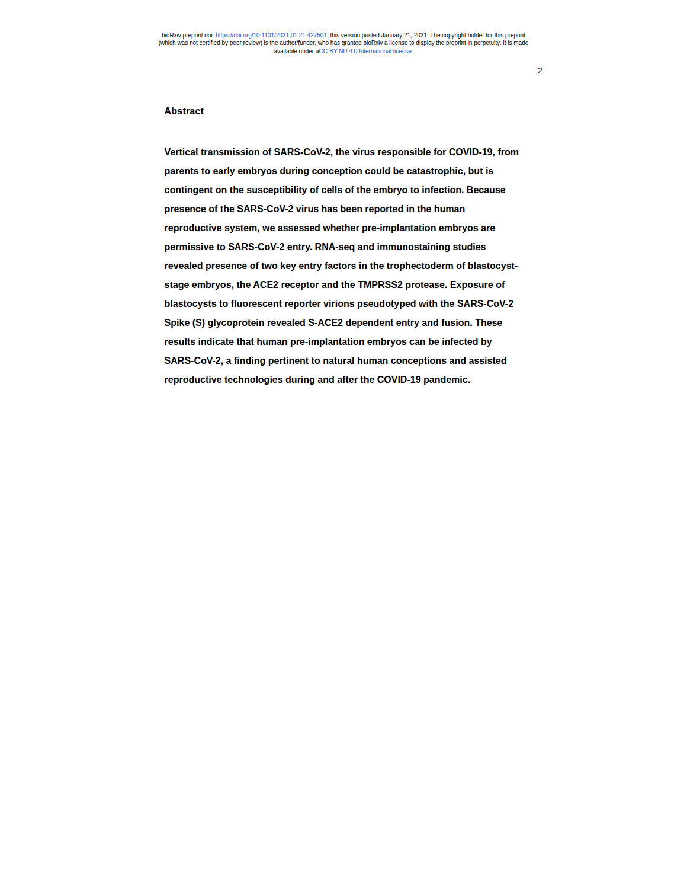bioRxiv preprint doi: https://doi.org/10.1101/2021.01.21.427501; this version posted January 21, 2021. The copyright holder for this preprint
(which was not certified by peer review) is the author/funder, who has granted bioRxiv a license to display the preprint in perpetuity. It is made
available under aCC-BY-ND 4.0 International license.
2
Abstract
Vertical transmission of SARS-CoV-2, the virus responsible for COVID-19, from parents to early embryos during conception could be catastrophic, but is contingent on the susceptibility of cells of the embryo to infection. Because presence of the SARS-CoV-2 virus has been reported in the human reproductive system, we assessed whether pre-implantation embryos are permissive to SARS-CoV-2 entry. RNA-seq and immunostaining studies revealed presence of two key entry factors in the trophectoderm of blastocyst-stage embryos, the ACE2 receptor and the TMPRSS2 protease. Exposure of blastocysts to fluorescent reporter virions pseudotyped with the SARS-CoV-2 Spike (S) glycoprotein revealed S-ACE2 dependent entry and fusion. These results indicate that human pre-implantation embryos can be infected by SARS-CoV-2, a finding pertinent to natural human conceptions and assisted reproductive technologies during and after the COVID-19 pandemic.